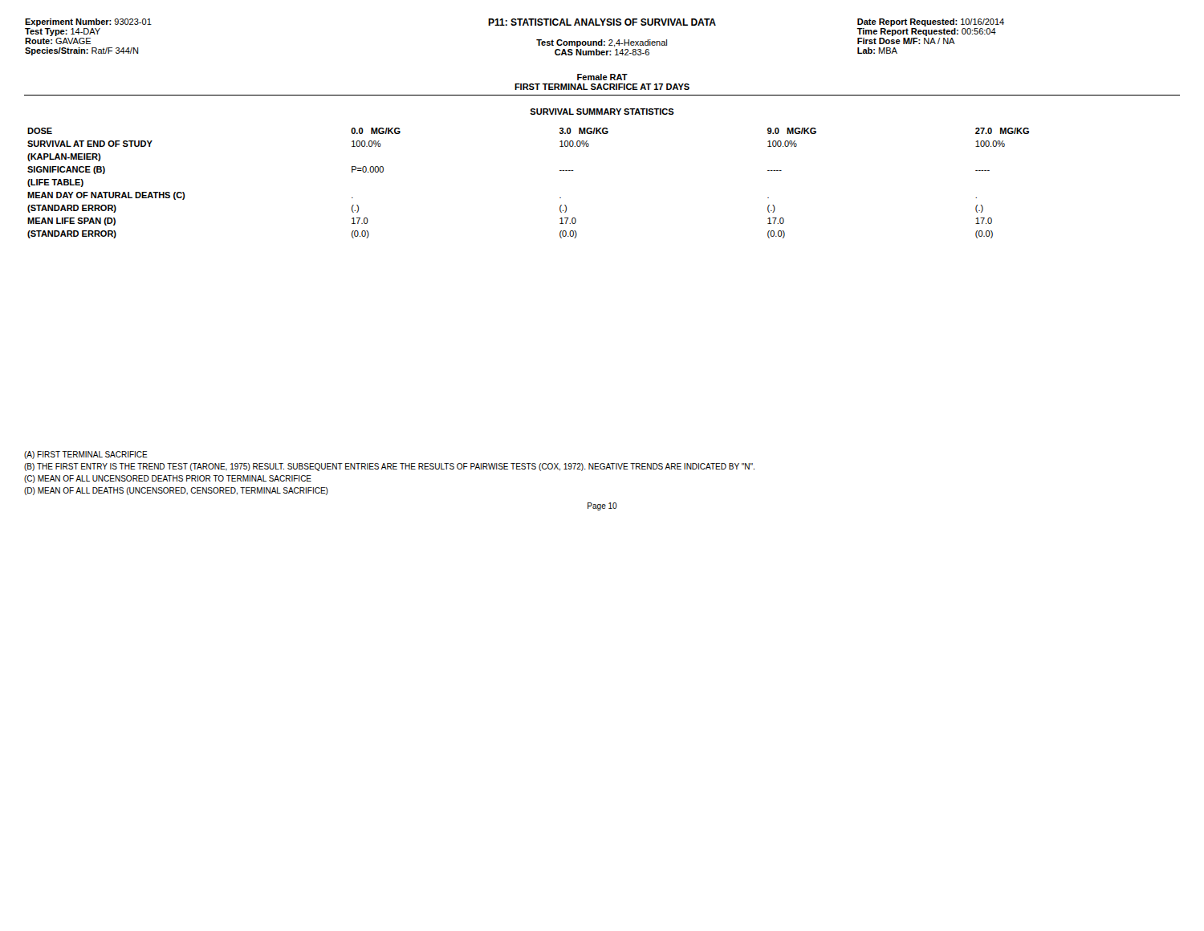| Experiment Number: 93023-01 Test Type: 14-DAY Route: GAVAGE Species/Strain: Rat/F 344/N | P11: STATISTICAL ANALYSIS OF SURVIVAL DATA Test Compound: 2,4-Hexadienal CAS Number: 142-83-6 | Date Report Requested: 10/16/2014 Time Report Requested: 00:56:04 First Dose M/F: NA / NA Lab: MBA |
Female RAT
FIRST TERMINAL SACRIFICE AT 17 DAYS
SURVIVAL SUMMARY STATISTICS
| DOSE | 0.0 MG/KG | 3.0 MG/KG | 9.0 MG/KG | 27.0 MG/KG |
| --- | --- | --- | --- | --- |
| SURVIVAL AT END OF STUDY | 100.0% | 100.0% | 100.0% | 100.0% |
| (KAPLAN-MEIER) | | | | |
| SIGNIFICANCE (B) | P=0.000 | ----- | ----- | ----- |
| (LIFE TABLE) | | | | |
| MEAN DAY OF NATURAL DEATHS (C) | . | . | . | . |
| (STANDARD ERROR) | (.) | (.) | (.) | (.) |
| MEAN LIFE SPAN (D) | 17.0 | 17.0 | 17.0 | 17.0 |
| (STANDARD ERROR) | (0.0) | (0.0) | (0.0) | (0.0) |
(A) FIRST TERMINAL SACRIFICE
(B) THE FIRST ENTRY IS THE TREND TEST (TARONE, 1975) RESULT. SUBSEQUENT ENTRIES ARE THE RESULTS OF PAIRWISE TESTS (COX, 1972). NEGATIVE TRENDS ARE INDICATED BY "N".
(C) MEAN OF ALL UNCENSORED DEATHS PRIOR TO TERMINAL SACRIFICE
(D) MEAN OF ALL DEATHS (UNCENSORED, CENSORED, TERMINAL SACRIFICE)
Page 10